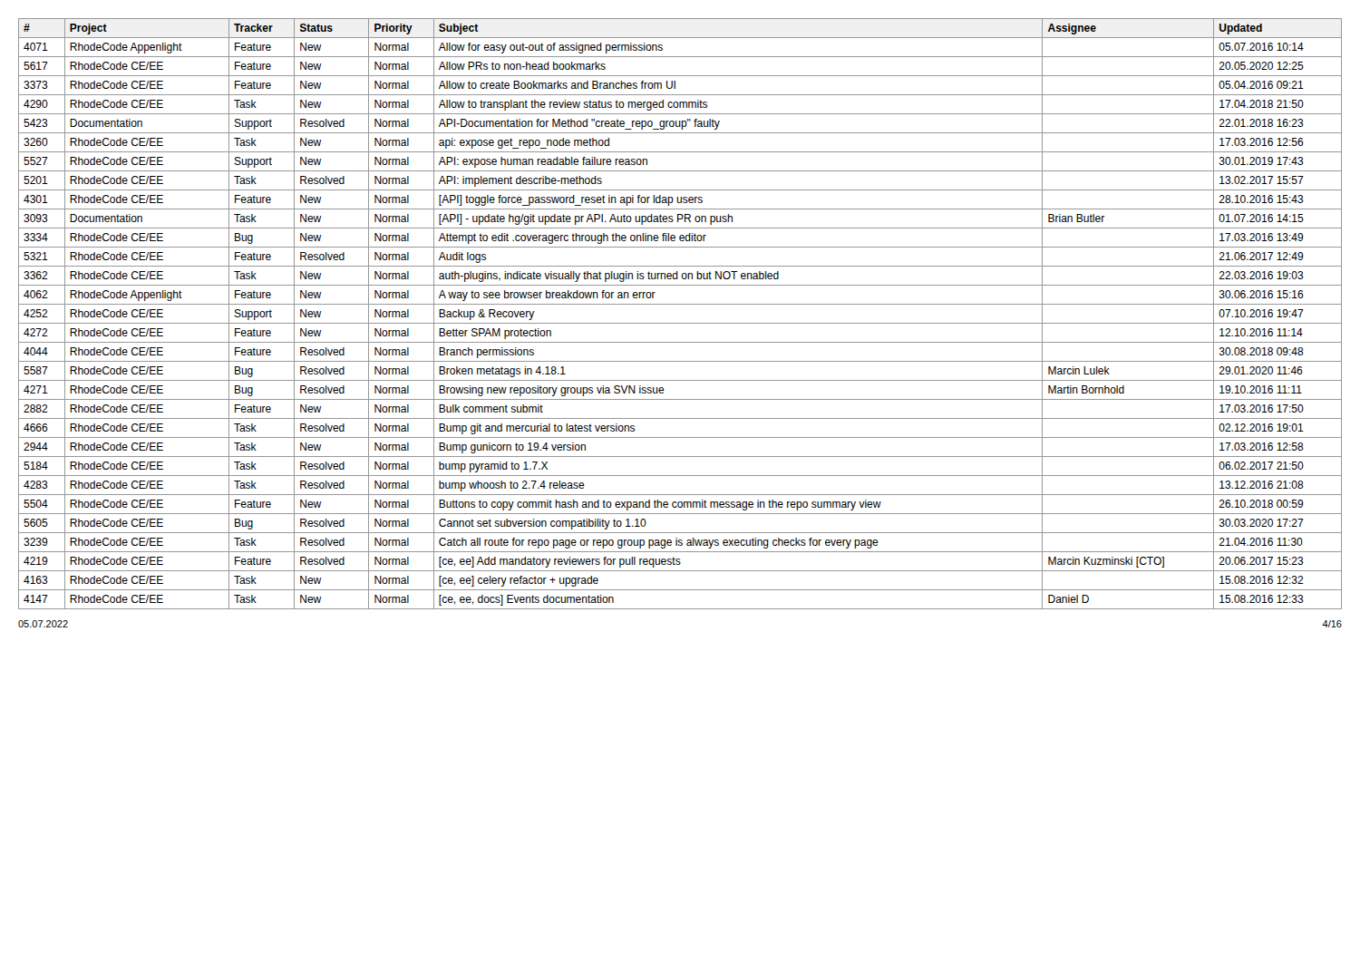| # | Project | Tracker | Status | Priority | Subject | Assignee | Updated |
| --- | --- | --- | --- | --- | --- | --- | --- |
| 4071 | RhodeCode Appenlight | Feature | New | Normal | Allow for easy out-out of assigned permissions | | 05.07.2016 10:14 |
| 5617 | RhodeCode CE/EE | Feature | New | Normal | Allow PRs to non-head bookmarks | | 20.05.2020 12:25 |
| 3373 | RhodeCode CE/EE | Feature | New | Normal | Allow to create Bookmarks and Branches from UI | | 05.04.2016 09:21 |
| 4290 | RhodeCode CE/EE | Task | New | Normal | Allow to transplant the review status to merged commits | | 17.04.2018 21:50 |
| 5423 | Documentation | Support | Resolved | Normal | API-Documentation for Method "create_repo_group" faulty | | 22.01.2018 16:23 |
| 3260 | RhodeCode CE/EE | Task | New | Normal | api: expose get_repo_node method | | 17.03.2016 12:56 |
| 5527 | RhodeCode CE/EE | Support | New | Normal | API: expose human readable failure reason | | 30.01.2019 17:43 |
| 5201 | RhodeCode CE/EE | Task | Resolved | Normal | API: implement describe-methods | | 13.02.2017 15:57 |
| 4301 | RhodeCode CE/EE | Feature | New | Normal | [API] toggle force_password_reset in api for ldap users | | 28.10.2016 15:43 |
| 3093 | Documentation | Task | New | Normal | [API] - update hg/git update pr API. Auto updates PR on push | Brian Butler | 01.07.2016 14:15 |
| 3334 | RhodeCode CE/EE | Bug | New | Normal | Attempt to edit .coveragerc through the online file editor | | 17.03.2016 13:49 |
| 5321 | RhodeCode CE/EE | Feature | Resolved | Normal | Audit logs | | 21.06.2017 12:49 |
| 3362 | RhodeCode CE/EE | Task | New | Normal | auth-plugins, indicate visually that plugin is turned on but NOT enabled | | 22.03.2016 19:03 |
| 4062 | RhodeCode Appenlight | Feature | New | Normal | A way to see browser breakdown for an error | | 30.06.2016 15:16 |
| 4252 | RhodeCode CE/EE | Support | New | Normal | Backup & Recovery | | 07.10.2016 19:47 |
| 4272 | RhodeCode CE/EE | Feature | New | Normal | Better SPAM protection | | 12.10.2016 11:14 |
| 4044 | RhodeCode CE/EE | Feature | Resolved | Normal | Branch permissions | | 30.08.2018 09:48 |
| 5587 | RhodeCode CE/EE | Bug | Resolved | Normal | Broken metatags in 4.18.1 | Marcin Lulek | 29.01.2020 11:46 |
| 4271 | RhodeCode CE/EE | Bug | Resolved | Normal | Browsing new repository groups via SVN issue | Martin Bornhold | 19.10.2016 11:11 |
| 2882 | RhodeCode CE/EE | Feature | New | Normal | Bulk comment submit | | 17.03.2016 17:50 |
| 4666 | RhodeCode CE/EE | Task | Resolved | Normal | Bump git and mercurial to latest versions | | 02.12.2016 19:01 |
| 2944 | RhodeCode CE/EE | Task | New | Normal | Bump gunicorn to 19.4 version | | 17.03.2016 12:58 |
| 5184 | RhodeCode CE/EE | Task | Resolved | Normal | bump pyramid to 1.7.X | | 06.02.2017 21:50 |
| 4283 | RhodeCode CE/EE | Task | Resolved | Normal | bump whoosh to 2.7.4 release | | 13.12.2016 21:08 |
| 5504 | RhodeCode CE/EE | Feature | New | Normal | Buttons to copy commit hash and to expand the commit message in the repo summary view | | 26.10.2018 00:59 |
| 5605 | RhodeCode CE/EE | Bug | Resolved | Normal | Cannot set subversion compatibility to 1.10 | | 30.03.2020 17:27 |
| 3239 | RhodeCode CE/EE | Task | Resolved | Normal | Catch all route for repo page or repo group page is always executing checks for every page | | 21.04.2016 11:30 |
| 4219 | RhodeCode CE/EE | Feature | Resolved | Normal | [ce, ee] Add mandatory reviewers for pull requests | Marcin Kuzminski [CTO] | 20.06.2017 15:23 |
| 4163 | RhodeCode CE/EE | Task | New | Normal | [ce, ee] celery refactor + upgrade | | 15.08.2016 12:32 |
| 4147 | RhodeCode CE/EE | Task | New | Normal | [ce, ee, docs] Events documentation | Daniel D | 15.08.2016 12:33 |
05.07.2022 4/16